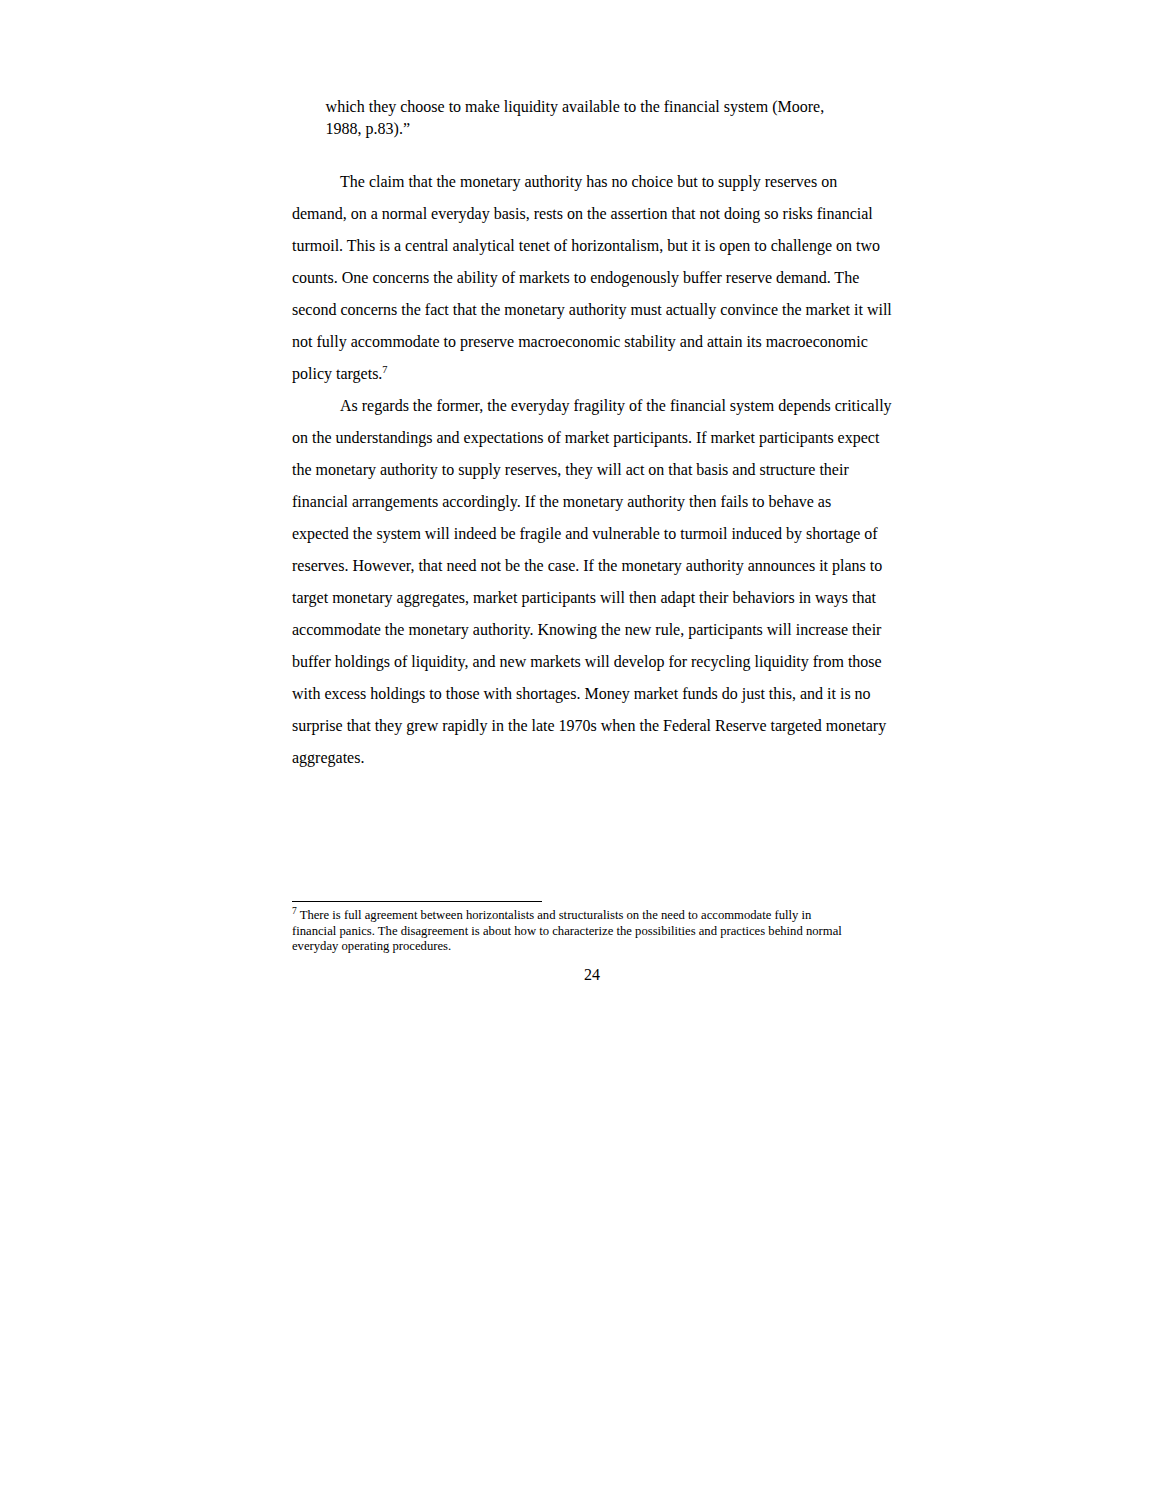which they choose to make liquidity available to the financial system (Moore, 1988, p.83).”
The claim that the monetary authority has no choice but to supply reserves on demand, on a normal everyday basis, rests on the assertion that not doing so risks financial turmoil. This is a central analytical tenet of horizontalism, but it is open to challenge on two counts. One concerns the ability of markets to endogenously buffer reserve demand. The second concerns the fact that the monetary authority must actually convince the market it will not fully accommodate to preserve macroeconomic stability and attain its macroeconomic policy targets.7
As regards the former, the everyday fragility of the financial system depends critically on the understandings and expectations of market participants. If market participants expect the monetary authority to supply reserves, they will act on that basis and structure their financial arrangements accordingly. If the monetary authority then fails to behave as expected the system will indeed be fragile and vulnerable to turmoil induced by shortage of reserves. However, that need not be the case. If the monetary authority announces it plans to target monetary aggregates, market participants will then adapt their behaviors in ways that accommodate the monetary authority. Knowing the new rule, participants will increase their buffer holdings of liquidity, and new markets will develop for recycling liquidity from those with excess holdings to those with shortages. Money market funds do just this, and it is no surprise that they grew rapidly in the late 1970s when the Federal Reserve targeted monetary aggregates.
7 There is full agreement between horizontalists and structuralists on the need to accommodate fully in financial panics. The disagreement is about how to characterize the possibilities and practices behind normal everyday operating procedures.
24